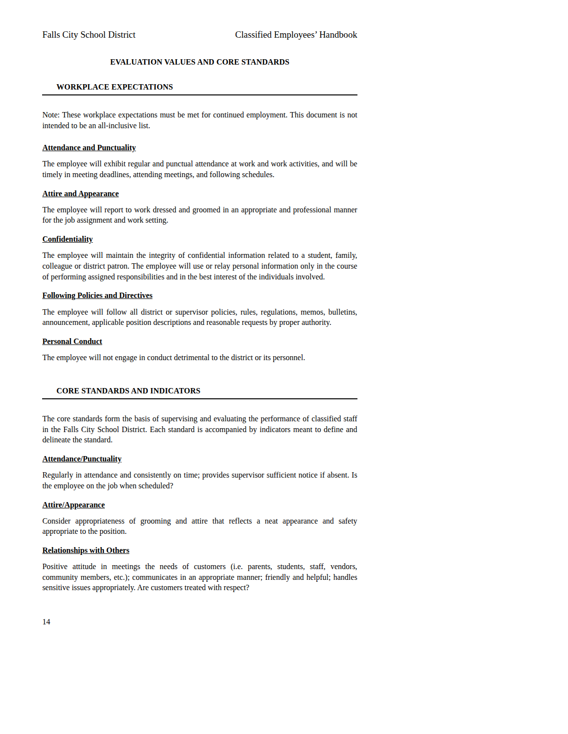Falls City School District
Classified Employees’ Handbook
EVALUATION VALUES AND CORE STANDARDS
WORKPLACE EXPECTATIONS
Note: These workplace expectations must be met for continued employment. This document is not intended to be an all-inclusive list.
Attendance and Punctuality
The employee will exhibit regular and punctual attendance at work and work activities, and will be timely in meeting deadlines, attending meetings, and following schedules.
Attire and Appearance
The employee will report to work dressed and groomed in an appropriate and professional manner for the job assignment and work setting.
Confidentiality
The employee will maintain the integrity of confidential information related to a student, family, colleague or district patron. The employee will use or relay personal information only in the course of performing assigned responsibilities and in the best interest of the individuals involved.
Following Policies and Directives
The employee will follow all district or supervisor policies, rules, regulations, memos, bulletins, announcement, applicable position descriptions and reasonable requests by proper authority.
Personal Conduct
The employee will not engage in conduct detrimental to the district or its personnel.
CORE STANDARDS AND INDICATORS
The core standards form the basis of supervising and evaluating the performance of classified staff in the Falls City School District. Each standard is accompanied by indicators meant to define and delineate the standard.
Attendance/Punctuality
Regularly in attendance and consistently on time; provides supervisor sufficient notice if absent. Is the employee on the job when scheduled?
Attire/Appearance
Consider appropriateness of grooming and attire that reflects a neat appearance and safety appropriate to the position.
Relationships with Others
Positive attitude in meetings the needs of customers (i.e. parents, students, staff, vendors, community members, etc.); communicates in an appropriate manner; friendly and helpful; handles sensitive issues appropriately. Are customers treated with respect?
14